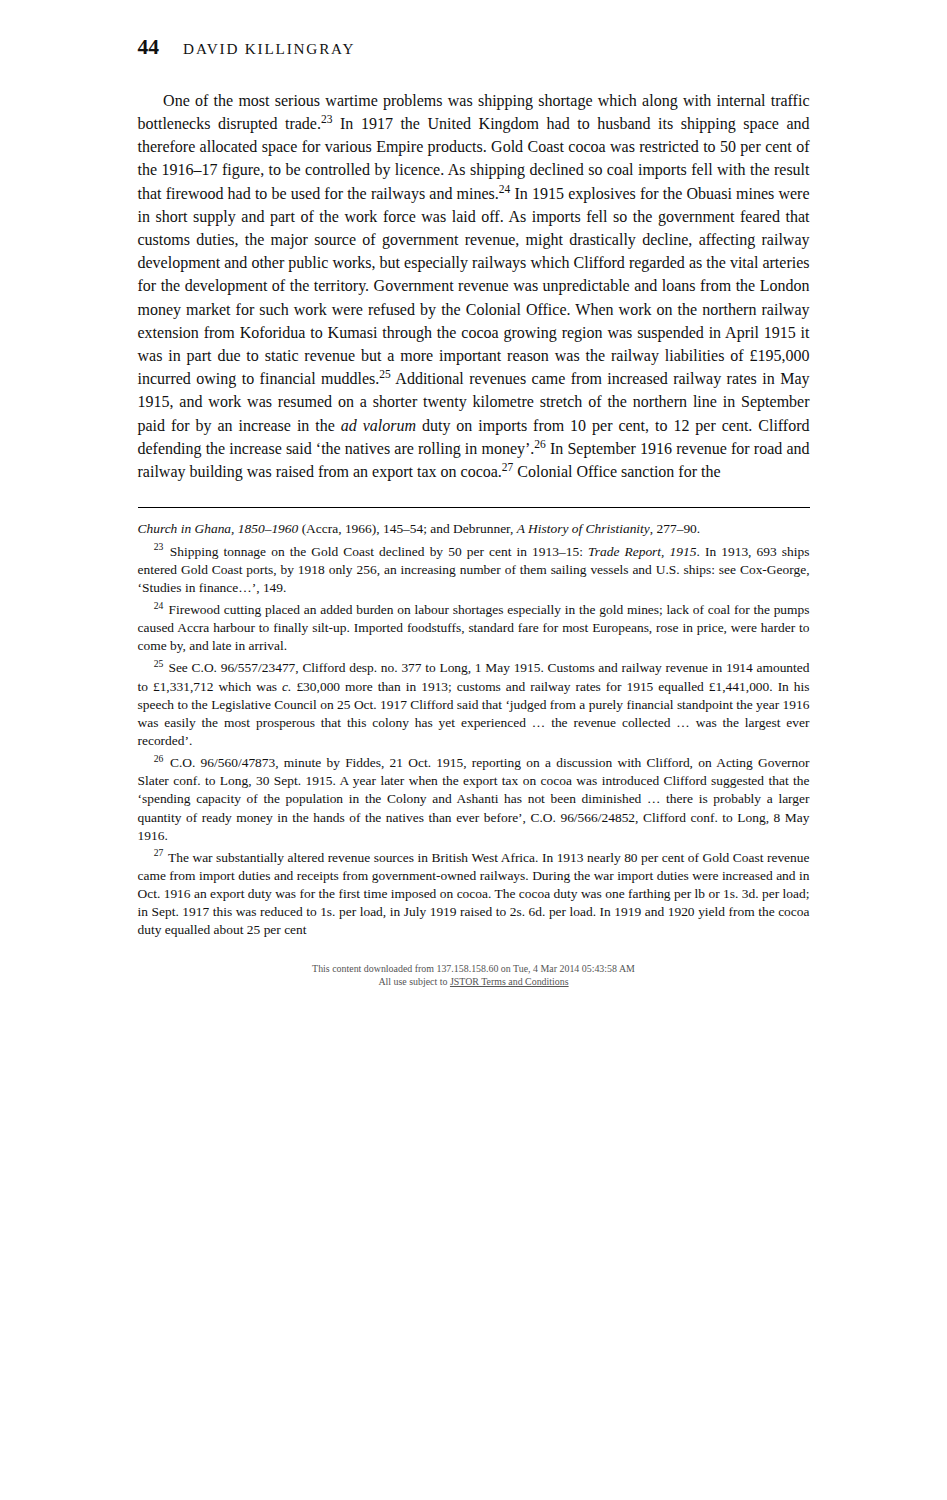44 David Killingray
One of the most serious wartime problems was shipping shortage which along with internal traffic bottlenecks disrupted trade.23 In 1917 the United Kingdom had to husband its shipping space and therefore allocated space for various Empire products. Gold Coast cocoa was restricted to 50 per cent of the 1916–17 figure, to be controlled by licence. As shipping declined so coal imports fell with the result that firewood had to be used for the railways and mines.24 In 1915 explosives for the Obuasi mines were in short supply and part of the work force was laid off. As imports fell so the government feared that customs duties, the major source of government revenue, might drastically decline, affecting railway development and other public works, but especially railways which Clifford regarded as the vital arteries for the development of the territory. Government revenue was unpredictable and loans from the London money market for such work were refused by the Colonial Office. When work on the northern railway extension from Koforidua to Kumasi through the cocoa growing region was suspended in April 1915 it was in part due to static revenue but a more important reason was the railway liabilities of £195,000 incurred owing to financial muddles.25 Additional revenues came from increased railway rates in May 1915, and work was resumed on a shorter twenty kilometre stretch of the northern line in September paid for by an increase in the ad valorum duty on imports from 10 per cent, to 12 per cent. Clifford defending the increase said ‘the natives are rolling in money’.26 In September 1916 revenue for road and railway building was raised from an export tax on cocoa.27 Colonial Office sanction for the
Church in Ghana, 1850–1960 (Accra, 1966), 145–54; and Debrunner, A History of Christianity, 277–90.
23 Shipping tonnage on the Gold Coast declined by 50 per cent in 1913–15: Trade Report, 1915. In 1913, 693 ships entered Gold Coast ports, by 1918 only 256, an increasing number of them sailing vessels and U.S. ships: see Cox-George, ‘Studies in finance…’, 149.
24 Firewood cutting placed an added burden on labour shortages especially in the gold mines; lack of coal for the pumps caused Accra harbour to finally silt-up. Imported foodstuffs, standard fare for most Europeans, rose in price, were harder to come by, and late in arrival.
25 See C.O. 96/557/23477, Clifford desp. no. 377 to Long, 1 May 1915. Customs and railway revenue in 1914 amounted to £1,331,712 which was c. £30,000 more than in 1913; customs and railway rates for 1915 equalled £1,441,000. In his speech to the Legislative Council on 25 Oct. 1917 Clifford said that ‘judged from a purely financial standpoint the year 1916 was easily the most prosperous that this colony has yet experienced … the revenue collected … was the largest ever recorded’.
26 C.O. 96/560/47873, minute by Fiddes, 21 Oct. 1915, reporting on a discussion with Clifford, on Acting Governor Slater conf. to Long, 30 Sept. 1915. A year later when the export tax on cocoa was introduced Clifford suggested that the ‘spending capacity of the population in the Colony and Ashanti has not been diminished … there is probably a larger quantity of ready money in the hands of the natives than ever before’, C.O. 96/566/24852, Clifford conf. to Long, 8 May 1916.
27 The war substantially altered revenue sources in British West Africa. In 1913 nearly 80 per cent of Gold Coast revenue came from import duties and receipts from government-owned railways. During the war import duties were increased and in Oct. 1916 an export duty was for the first time imposed on cocoa. The cocoa duty was one farthing per lb or 1s. 3d. per load; in Sept. 1917 this was reduced to 1s. per load, in July 1919 raised to 2s. 6d. per load. In 1919 and 1920 yield from the cocoa duty equalled about 25 per cent
This content downloaded from 137.158.158.60 on Tue, 4 Mar 2014 05:43:58 AM
All use subject to JSTOR Terms and Conditions